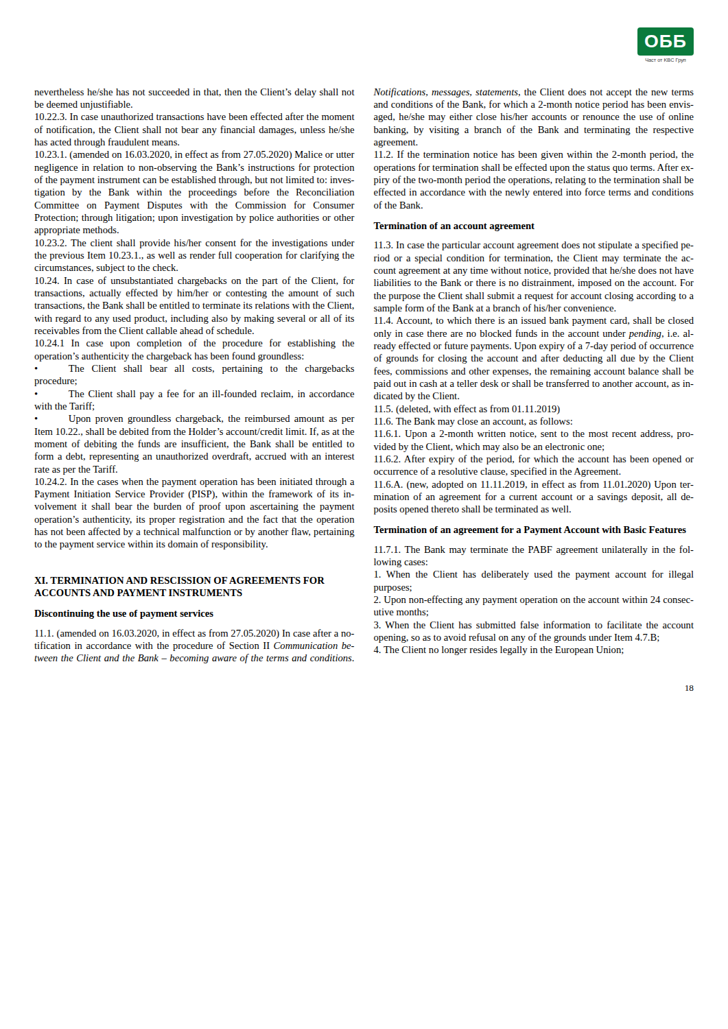ОББ
Част от KBC Груп
nevertheless he/she has not succeeded in that, then the Client’s delay shall not be deemed unjustifiable.
10.22.3. In case unauthorized transactions have been effected after the moment of notification, the Client shall not bear any financial damages, unless he/she has acted through fraudulent means.
10.23.1. (amended on 16.03.2020, in effect as from 27.05.2020) Malice or utter negligence in relation to non-observing the Bank’s instructions for protection of the payment instrument can be established through, but not limited to: investigation by the Bank within the proceedings before the Reconciliation Committee on Payment Disputes with the Commission for Consumer Protection; through litigation; upon investigation by police authorities or other appropriate methods.
10.23.2. The client shall provide his/her consent for the investigations under the previous Item 10.23.1., as well as render full cooperation for clarifying the circumstances, subject to the check.
10.24. In case of unsubstantiated chargebacks on the part of the Client, for transactions, actually effected by him/her or contesting the amount of such transactions, the Bank shall be entitled to terminate its relations with the Client, with regard to any used product, including also by making several or all of its receivables from the Client callable ahead of schedule.
10.24.1 In case upon completion of the procedure for establishing the operation’s authenticity the chargeback has been found groundless:
• The Client shall bear all costs, pertaining to the chargebacks procedure; • The Client shall pay a fee for an ill-founded reclaim, in accordance with the Tariff; • Upon proven groundless chargeback, the reimbursed amount as per Item 10.22., shall be debited from the Holder’s account/credit limit. If, as at the moment of debiting the funds are insufficient, the Bank shall be entitled to form a debt, representing an unauthorized overdraft, accrued with an interest rate as per the Tariff.
10.24.2. In the cases when the payment operation has been initiated through a Payment Initiation Service Provider (PISP), within the framework of its involvement it shall bear the burden of proof upon ascertaining the payment operation’s authenticity, its proper registration and the fact that the operation has not been affected by a technical malfunction or by another flaw, pertaining to the payment service within its domain of responsibility.
XI. TERMINATION AND RESCISSION OF AGREEMENTS FOR ACCOUNTS AND PAYMENT INSTRUMENTS
Discontinuing the use of payment services
11.1. (amended on 16.03.2020, in effect as from 27.05.2020) In case after a notification in accordance with the procedure of Section II Communication between the Client and the Bank – becoming aware of the terms and conditions. Notifications, messages, statements, the Client does not accept the new terms and conditions of the Bank, for which a 2-month notice period has been envisaged, he/she may either close his/her accounts or renounce the use of online banking, by visiting a branch of the Bank and terminating the respective agreement.
11.2. If the termination notice has been given within the 2-month period, the operations for termination shall be effected upon the status quo terms. After expiry of the two-month period the operations, relating to the termination shall be effected in accordance with the newly entered into force terms and conditions of the Bank.
Termination of an account agreement
11.3. In case the particular account agreement does not stipulate a specified period or a special condition for termination, the Client may terminate the account agreement at any time without notice, provided that he/she does not have liabilities to the Bank or there is no distrainment, imposed on the account. For the purpose the Client shall submit a request for account closing according to a sample form of the Bank at a branch of his/her convenience.
11.4. Account, to which there is an issued bank payment card, shall be closed only in case there are no blocked funds in the account under pending, i.e. already effected or future payments. Upon expiry of a 7-day period of occurrence of grounds for closing the account and after deducting all due by the Client fees, commissions and other expenses, the remaining account balance shall be paid out in cash at a teller desk or shall be transferred to another account, as indicated by the Client.
11.5. (deleted, with effect as from 01.11.2019)
11.6. The Bank may close an account, as follows:
11.6.1. Upon a 2-month written notice, sent to the most recent address, provided by the Client, which may also be an electronic one;
11.6.2. After expiry of the period, for which the account has been opened or occurrence of a resolutive clause, specified in the Agreement.
11.6.A. (new, adopted on 11.11.2019, in effect as from 11.01.2020) Upon termination of an agreement for a current account or a savings deposit, all deposits opened thereto shall be terminated as well.
Termination of an agreement for a Payment Account with Basic Features
11.7.1. The Bank may terminate the PABF agreement unilaterally in the following cases:
1. When the Client has deliberately used the payment account for illegal purposes;
2. Upon non-effecting any payment operation on the account within 24 consecutive months;
3. When the Client has submitted false information to facilitate the account opening, so as to avoid refusal on any of the grounds under Item 4.7.B;
4. The Client no longer resides legally in the European Union;
18